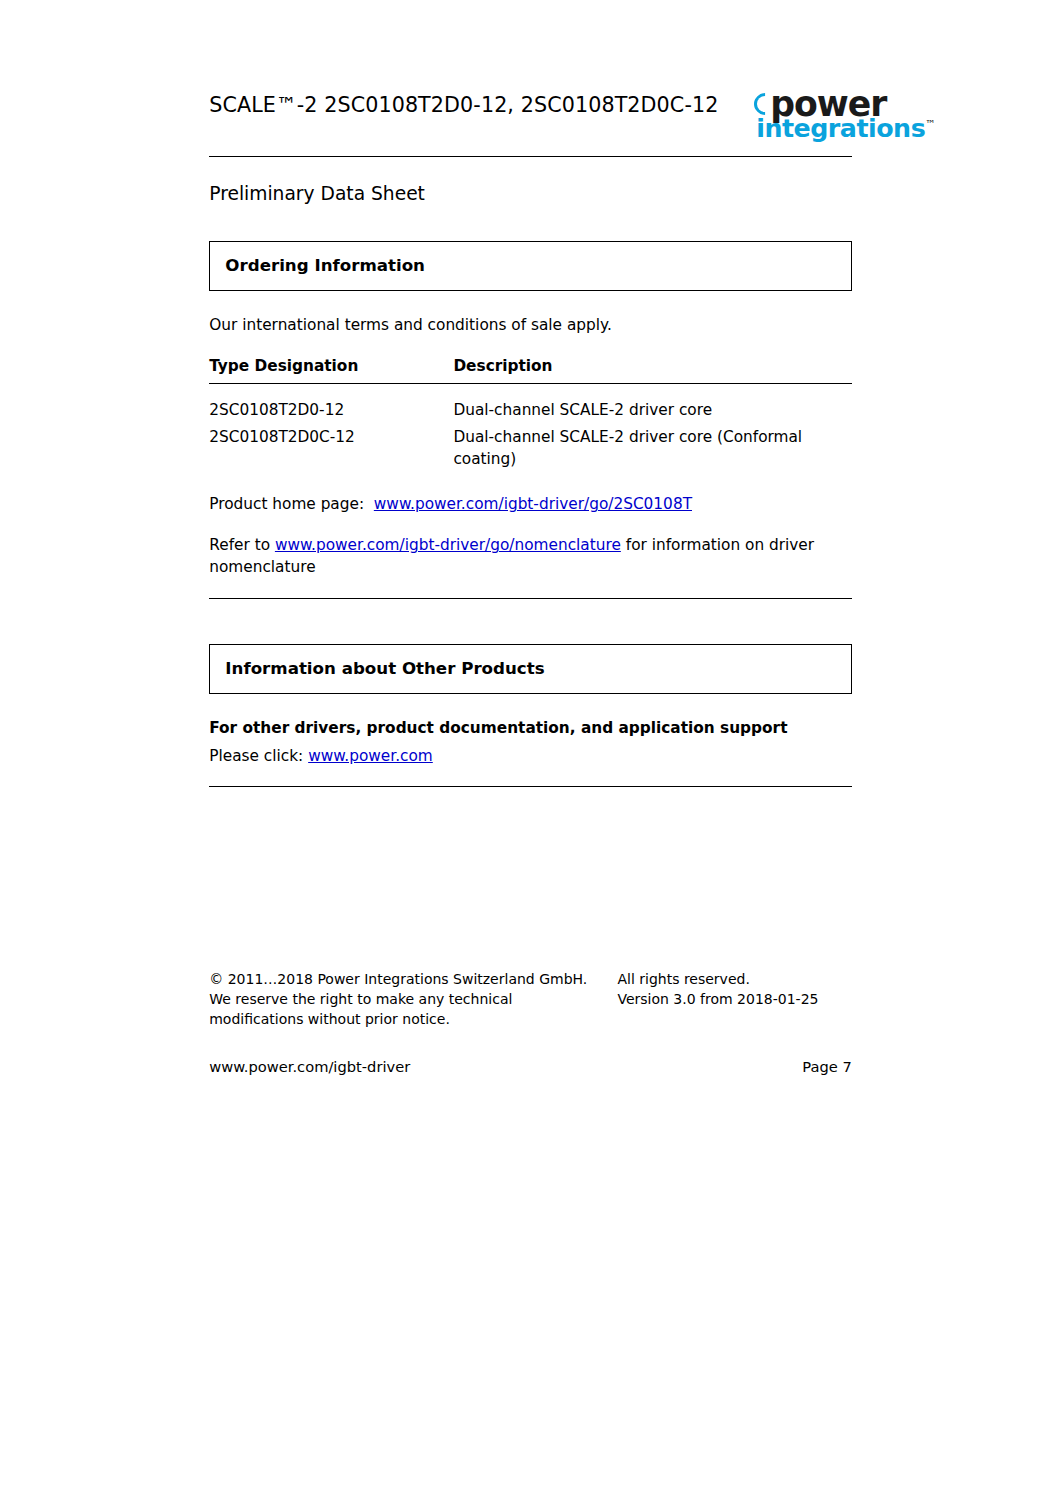SCALE™-2 2SC0108T2D0-12, 2SC0108T2D0C-12
power integrations™
Preliminary Data Sheet
Ordering Information
Our international terms and conditions of sale apply.
| Type Designation | Description |
| --- | --- |
| 2SC0108T2D0-12 | Dual-channel SCALE-2 driver core |
| 2SC0108T2D0C-12 | Dual-channel SCALE-2 driver core (Conformal coating) |
Product home page: www.power.com/igbt-driver/go/2SC0108T
Refer to www.power.com/igbt-driver/go/nomenclature for information on driver nomenclature
Information about Other Products
For other drivers, product documentation, and application support
Please click: www.power.com
© 2011…2018 Power Integrations Switzerland GmbH.
We reserve the right to make any technical modifications without prior notice.
All rights reserved.
Version 3.0 from 2018-01-25
www.power.com/igbt-driver
Page 7